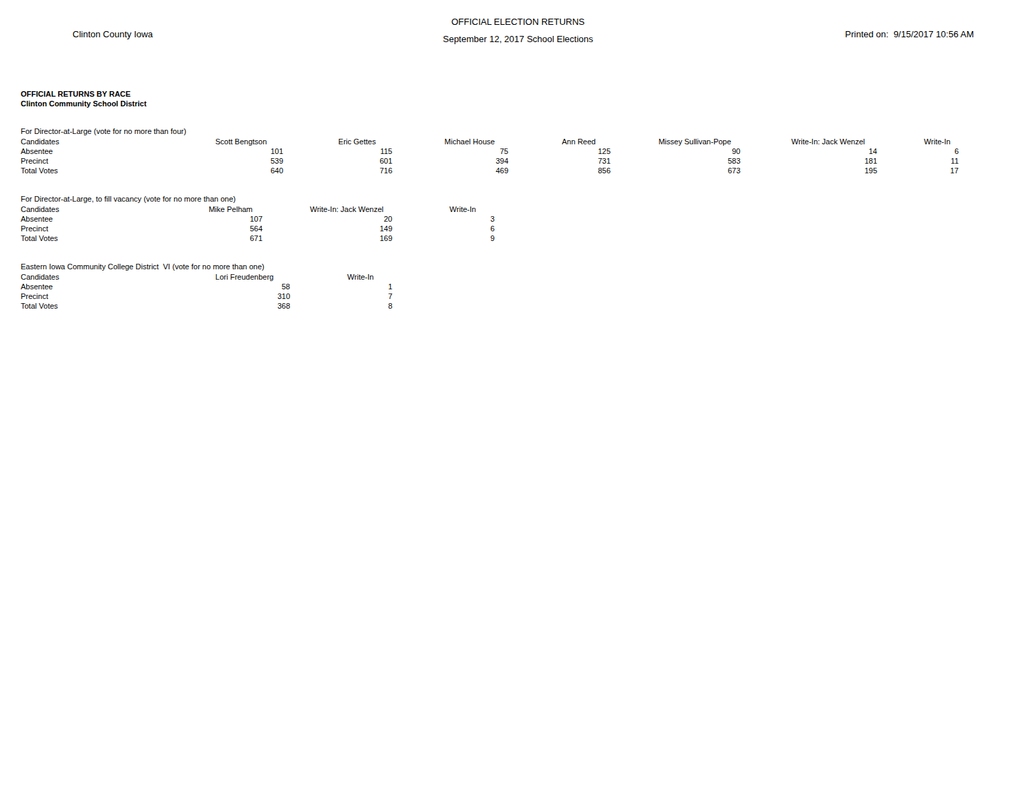Clinton County Iowa
OFFICIAL ELECTION RETURNS
September 12, 2017 School Elections
Printed on: 9/15/2017 10:56 AM
OFFICIAL RETURNS BY RACE
Clinton Community School District
For Director-at-Large (vote for no more than four)
| Candidates | Scott Bengtson | Eric Gettes | Michael House | Ann Reed | Missey Sullivan-Pope | Write-In: Jack Wenzel | Write-In |
| Absentee | 101 | 115 | 75 | 125 | 90 | 14 | 6 |
| Precinct | 539 | 601 | 394 | 731 | 583 | 181 | 11 |
| Total Votes | 640 | 716 | 469 | 856 | 673 | 195 | 17 |
For Director-at-Large, to fill vacancy (vote for no more than one)
| Candidates | Mike Pelham | Write-In: Jack Wenzel | Write-In |
| Absentee | 107 | 20 | 3 |
| Precinct | 564 | 149 | 6 |
| Total Votes | 671 | 169 | 9 |
Eastern Iowa Community College District VI (vote for no more than one)
| Candidates | Lori Freudenberg | Write-In |
| Absentee | 58 | 1 |
| Precinct | 310 | 7 |
| Total Votes | 368 | 8 |